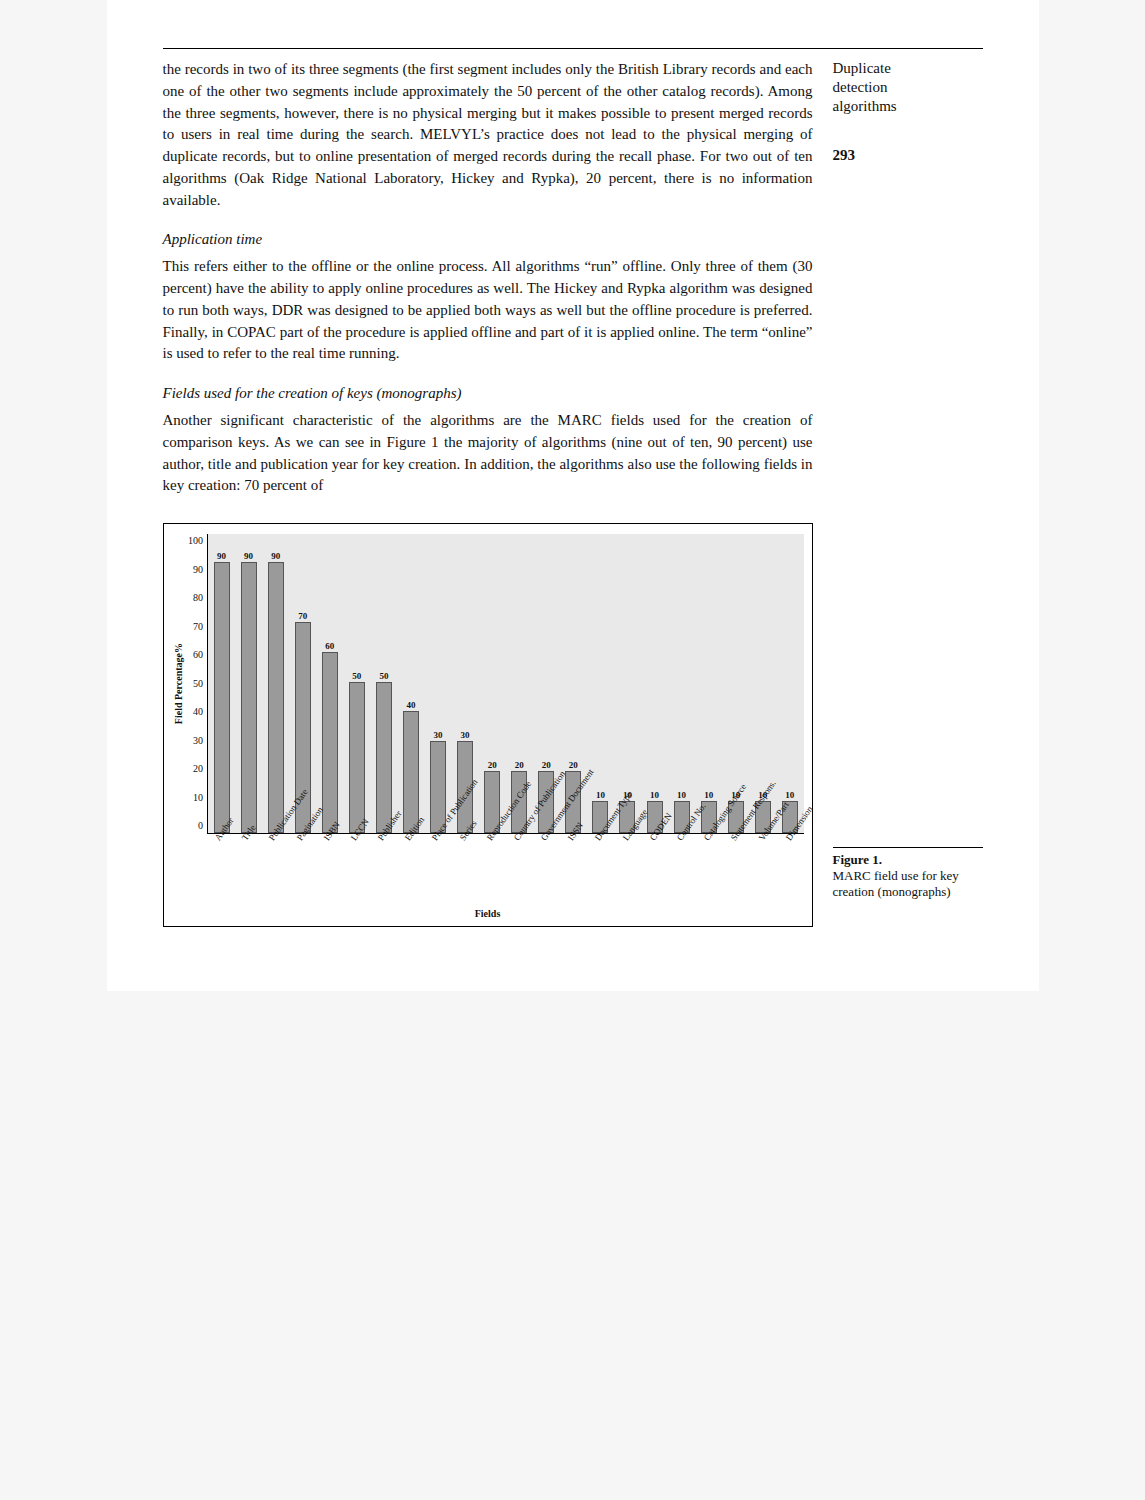Duplicate
detection
algorithms
293
the records in two of its three segments (the first segment includes only the British Library records and each one of the other two segments include approximately the 50 percent of the other catalog records). Among the three segments, however, there is no physical merging but it makes possible to present merged records to users in real time during the search. MELVYL’s practice does not lead to the physical merging of duplicate records, but to online presentation of merged records during the recall phase. For two out of ten algorithms (Oak Ridge National Laboratory, Hickey and Rypka), 20 percent, there is no information available.
Application time
This refers either to the offline or the online process. All algorithms “run” offline. Only three of them (30 percent) have the ability to apply online procedures as well. The Hickey and Rypka algorithm was designed to run both ways, DDR was designed to be applied both ways as well but the offline procedure is preferred. Finally, in COPAC part of the procedure is applied offline and part of it is applied online. The term “online” is used to refer to the real time running.
Fields used for the creation of keys (monographs)
Another significant characteristic of the algorithms are the MARC fields used for the creation of comparison keys. As we can see in Figure 1 the majority of algorithms (nine out of ten, 90 percent) use author, title and publication year for key creation. In addition, the algorithms also use the following fields in key creation: 70 percent of
Field Percentage%
100
90
80
70
60
50
40
30
20
10
0
90
90
90
70
60
50
50
40
30
30
20
20
20
20
10
10
10
10
10
10
10
10
Author
Title
Publication Date
Pagination
ISBN
LCCN
Publisher
Edition
Place of Publication
Series
Reproduction Code
Country of Publication
Government Document
ISSN
Document Type
Language
CODEN
Control No.
Cataloging Source
Statement Respons.
Volume/Part
Dimension
Fields
Figure 1.
MARC field use for key creation (monographs)